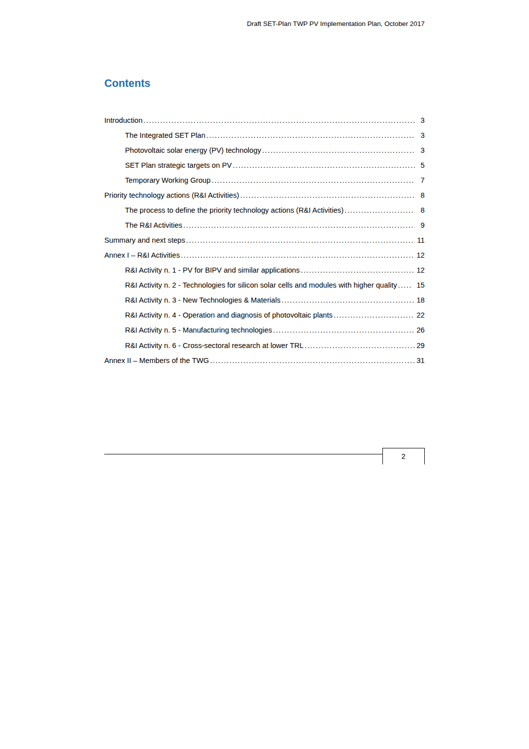Draft SET-Plan TWP PV Implementation Plan, October 2017
Contents
Introduction .................................................................................................................. 3
The Integrated SET Plan .................................................................................................. 3
Photovoltaic solar energy (PV) technology ......................................................................... 3
SET Plan strategic targets on PV ....................................................................................... 5
Temporary Working Group ................................................................................................ 7
Priority technology actions (R&I Activities) ............................................................................ 8
The process to define the priority technology actions (R&I Activities) ................................ 8
The R&I Activities ............................................................................................................. 9
Summary and next steps ................................................................................................... 11
Annex I – R&I Activities ..................................................................................................... 12
R&I Activity n. 1 - PV for BIPV and similar applications .................................................... 12
R&I Activity n. 2 - Technologies for silicon solar cells and modules with higher quality ..... 15
R&I Activity n. 3 - New Technologies & Materials ............................................................. 18
R&I Activity n. 4 - Operation and diagnosis of photovoltaic plants ..................................... 22
R&I Activity n. 5 - Manufacturing technologies ................................................................. 26
R&I Activity n. 6 - Cross-sectoral research at lower TRL .................................................. 29
Annex II – Members of the TWG .......................................................................................... 31
2